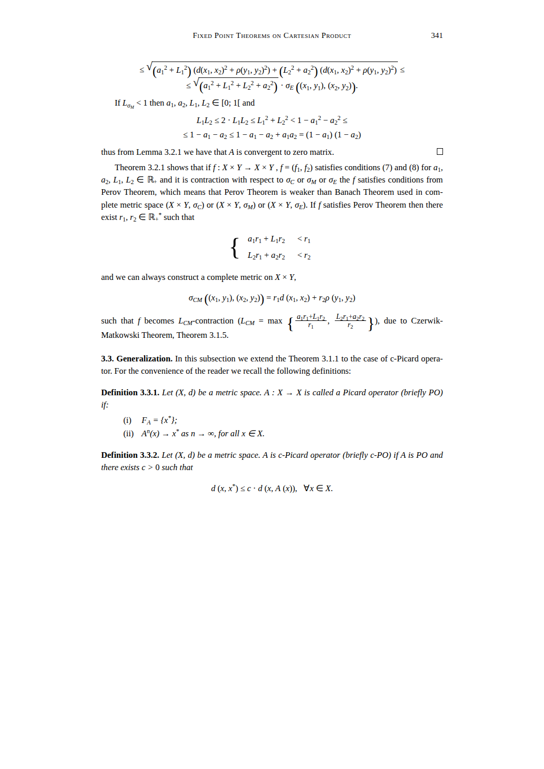Fixed Point Theorems on Cartesian Product 341
≤ (a12 + L12) (d(x1, x2)2 + ρ(y1, y2)2) + (L22 + a22) (d(x1, x2)2 + ρ(y1, y2)2) ≤ ≤ (a12 + L12 + L22 + a22) · σE ((x1, y1), (x2, y2)).
If LσM < 1 then a1, a2, L1, L2 ∈ [0; 1[ and
L1L2 ≤ 2 · L1L2 ≤ L12 + L22 < 1 − a12 − a22 ≤ ≤ 1 − a1 − a2 ≤ 1 − a1 − a2 + a1a2 = (1 − a1) (1 − a2)
thus from Lemma 3.2.1 we have that A is convergent to zero matrix.
Theorem 3.2.1 shows that if f : X × Y → X × Y , f = (f1, f2) satisfies conditions (7) and (8) for a1, a2, L1, L2 ∈ ℝ+ and it is contraction with respect to σC or σM or σE the f satisfies conditions from Perov Theorem, which means that Perov Theorem is weaker than Banach Theorem used in complete metric space (X × Y, σC) or (X × Y, σM) or (X × Y, σE). If f satisfies Perov Theorem then there exist r1, r2 ∈ ℝ+* such that
{
| a 1 r 1 + L 1 r 2 | < r 1 |
| L 2 r 1 + a 2 r 2 | < r 2 |
and we can always construct a complete metric on X × Y,
σCM ((x1, y1), (x2, y2)) = r1d (x1, x2) + r2ρ (y1, y2)
such that f becomes LCM-contraction (LCM = max {a1r1+L1r2 r1, L2r1+a2r2 r2}), due to Czerwik-Matkowski Theorem, Theorem 3.1.5.
3.3. Generalization. In this subsection we extend the Theorem 3.1.1 to the case of c-Picard operator. For the convenience of the reader we recall the following definitions:
Definition 3.3.1. Let (X, d) be a metric space. A : X → X is called a Picard operator (briefly PO) if:
(i) FA = {x*};
(ii) An(x) → x* as n → ∞, for all x ∈ X.
Definition 3.3.2. Let (X, d) be a metric space. A is c-Picard operator (briefly c-PO) if A is PO and there exists c > 0 such that
d (x, x*) ≤ c · d (x, A (x)), ∀x ∈ X.